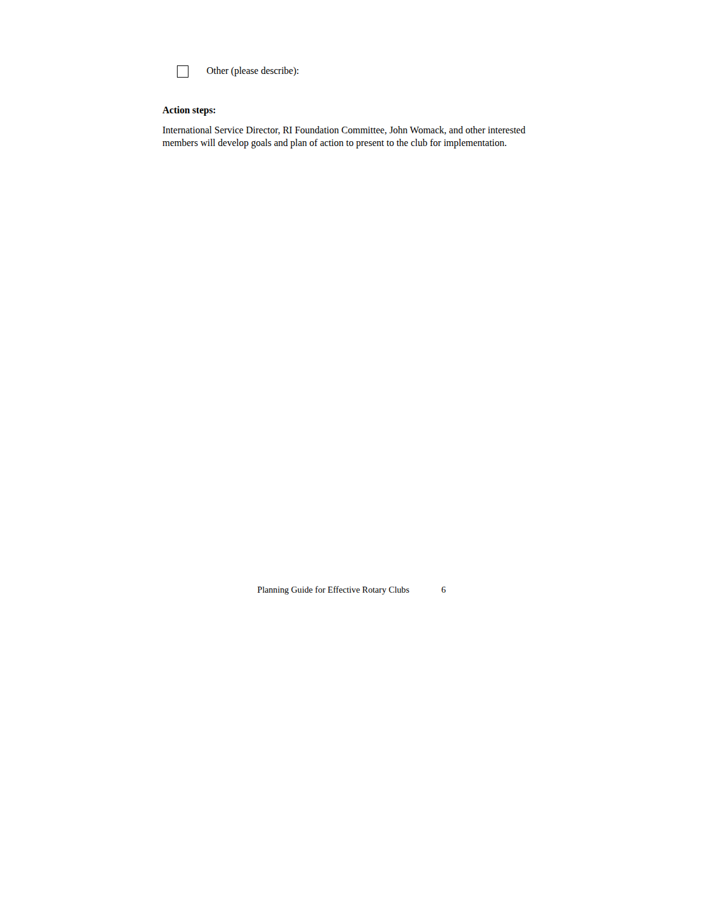Other (please describe):
Action steps:
International Service Director, RI Foundation Committee, John Womack, and other interested members will develop goals and plan of action to present to the club for implementation.
Planning Guide for Effective Rotary Clubs6